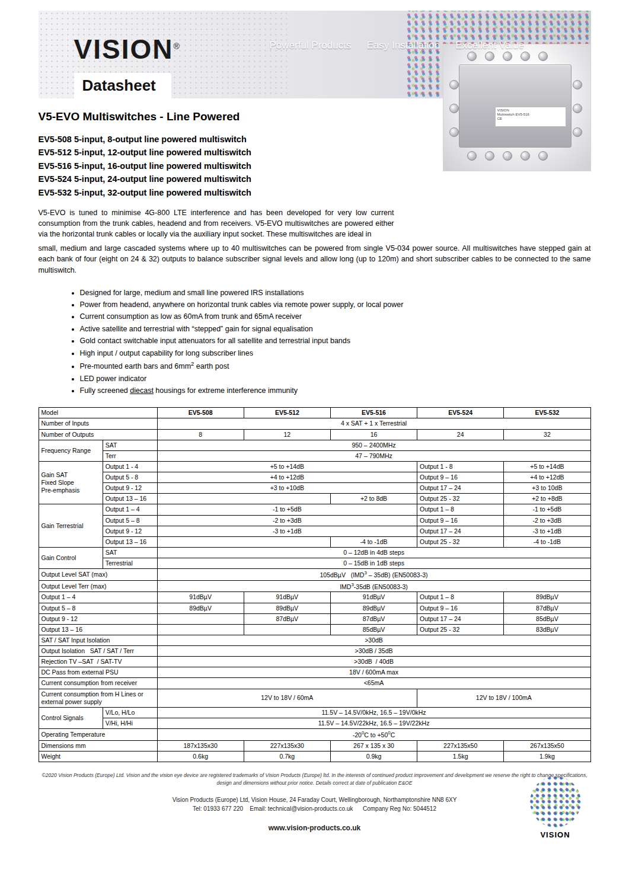VISION®
Powerful Products Easy Installation Excellent Value
Datasheet
V5-EVO Multiswitches - Line Powered
VISION
Multiswitch EV5-516
CE
EV5-508 5-input, 8-output line powered multiswitch
EV5-512 5-input, 12-output line powered multiswitch
EV5-516 5-input, 16-output line powered multiswitch
EV5-524 5-input, 24-output line powered multiswitch
EV5-532 5-input, 32-output line powered multiswitch
V5-EVO is tuned to minimise 4G-800 LTE interference and has been developed for very low current consumption from the trunk cables, headend and from receivers. V5-EVO multiswitches are powered either via the horizontal trunk cables or locally via the auxiliary input socket. These multiswitches are ideal in
small, medium and large cascaded systems where up to 40 multiswitches can be powered from single V5-034 power source. All multiswitches have stepped gain at each bank of four (eight on 24 & 32) outputs to balance subscriber signal levels and allow long (up to 120m) and short subscriber cables to be connected to the same multiswitch.
Designed for large, medium and small line powered IRS installations
Power from headend, anywhere on horizontal trunk cables via remote power supply, or local power
Current consumption as low as 60mA from trunk and 65mA receiver
Active satellite and terrestrial with “stepped” gain for signal equalisation
Gold contact switchable input attenuators for all satellite and terrestrial input bands
High input / output capability for long subscriber lines
Pre-mounted earth bars and 6mm2 earth post
LED power indicator
Fully screened diecast housings for extreme interference immunity
| Model | EV5-508 | EV5-512 | EV5-516 | EV5-524 | EV5-532 |
| --- | --- | --- | --- | --- | --- |
| Number of Inputs | 4 x SAT + 1 x Terrestrial |
| Number of Outputs | 8 | 12 | 16 | 24 | 32 |
| Frequency Range | SAT | 950 – 2400MHz |
| Terr | 47 – 790MHz |
| Gain SAT Fixed Slope Pre-emphasis | Output 1 - 4 | +5 to +14dB | Output 1 - 8 | +5 to +14dB |
| Output 5 - 8 | +4 to +12dB | Output 9 – 16 | +4 to +12dB |
| Output 9 - 12 | +3 to +10dB | Output 17 – 24 | +3 to 10dB |
| Output 13 – 16 | | +2 to 8dB | Output 25 - 32 | +2 to +8dB |
| Gain Terrestrial | Output 1 – 4 | -1 to +5dB | Output 1 – 8 | -1 to +5dB |
| Output 5 – 8 | -2 to +3dB | Output 9 – 16 | -2 to +3dB |
| Output 9 - 12 | -3 to +1dB | Output 17 – 24 | -3 to +1dB |
| Output 13 – 16 | | -4 to -1dB | Output 25 - 32 | -4 to -1dB |
| Gain Control | SAT | 0 – 12dB in 4dB steps |
| Terrestrial | 0 – 15dB in 1dB steps |
| Output Level SAT (max) | 105dBµV (IMD 3 – 35dB) (EN50083-3) |
| Output Level Terr (max) | IMD 3 -35dB (EN50083-3) |
| Output 1 – 4 | 91dBµV | 91dBµV | 91dBµV | Output 1 – 8 | 89dBµV |
| Output 5 – 8 | 89dBµV | 89dBµV | 89dBµV | Output 9 – 16 | 87dBµV |
| Output 9 - 12 | | 87dBµV | 87dBµV | Output 17 – 24 | 85dBµV |
| Output 13 – 16 | | | 85dBµV | Output 25 - 32 | 83dBµV |
| SAT / SAT Input Isolation | >30dB |
| Output Isolation SAT / SAT / Terr | >30dB / 35dB |
| Rejection TV –SAT / SAT-TV | >30dB / 40dB |
| DC Pass from external PSU | 18V / 600mA max |
| Current consumption from receiver | <65mA |
| Current consumption from H Lines or external power supply | 12V to 18V / 60mA | 12V to 18V / 100mA |
| Control Signals | V/Lo, H/Lo | 11.5V – 14.5V/0kHz, 16.5 – 19V/0kHz |
| V/Hi, H/Hi | 11.5V – 14.5V/22kHz, 16.5 – 19V/22kHz |
| Operating Temperature | -20 0 C to +50 0 C |
| Dimensions mm | 187x135x30 | 227x135x30 | 267 x 135 x 30 | 227x135x50 | 267x135x50 |
| Weight | 0.6kg | 0.7kg | 0.9kg | 1.5kg | 1.9kg |
©2020 Vision Products (Europe) Ltd. Vision and the vision eye device are registered trademarks of Vision Products (Europe) ltd. In the interests of continued product improvement and development we reserve the right to change specifications, design and dimensions without prior notice. Details correct at date of publication E&OE
Vision Products (Europe) Ltd, Vision House, 24 Faraday Court, Wellingborough, Northamptonshire NN8 6XY
Tel: 01933 677 220 Email: technical@vision-products.co.uk Company Reg No: 5044512
www.vision-products.co.uk
VISION